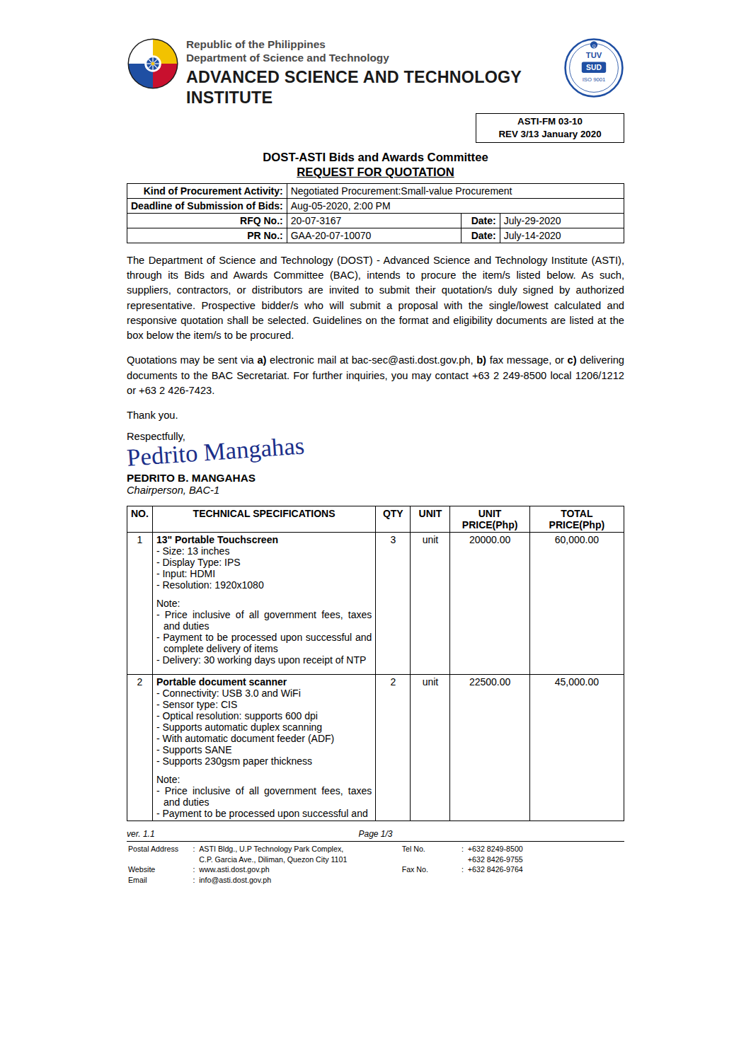Republic of the Philippines
Department of Science and Technology
ADVANCED SCIENCE AND TECHNOLOGY INSTITUTE
TUV SUD ISO 9001 Q
ASTI-FM 03-10
REV 3/13 January 2020
DOST-ASTI Bids and Awards Committee
REQUEST FOR QUOTATION
| Kind of Procurement Activity: | Negotiated Procurement:Small-value Procurement |
| Deadline of Submission of Bids: | Aug-05-2020, 2:00 PM |
| RFQ No.: | 20-07-3167 | Date: | July-29-2020 |
| PR No.: | GAA-20-07-10070 | Date: | July-14-2020 |
The Department of Science and Technology (DOST) - Advanced Science and Technology Institute (ASTI), through its Bids and Awards Committee (BAC), intends to procure the item/s listed below. As such, suppliers, contractors, or distributors are invited to submit their quotation/s duly signed by authorized representative. Prospective bidder/s who will submit a proposal with the single/lowest calculated and responsive quotation shall be selected. Guidelines on the format and eligibility documents are listed at the box below the item/s to be procured.
Quotations may be sent via a) electronic mail at bac-sec@asti.dost.gov.ph, b) fax message, or c) delivering documents to the BAC Secretariat. For further inquiries, you may contact +63 2 249-8500 local 1206/1212 or +63 2 426-7423.
Thank you.
Respectfully,
Pedrito Mangahas
PEDRITO B. MANGAHAS
Chairperson, BAC-1
| NO. | TECHNICAL SPECIFICATIONS | QTY | UNIT | UNIT PRICE(Php) | TOTAL PRICE(Php) |
| --- | --- | --- | --- | --- | --- |
| 1 | 13" Portable Touchscreen - Size: 13 inches - Display Type: IPS - Input: HDMI - Resolution: 1920x1080 Note: - Price inclusive of all government fees, taxes and duties - Payment to be processed upon successful and complete delivery of items - Delivery: 30 working days upon receipt of NTP | 3 | unit | 20000.00 | 60,000.00 |
| 2 | Portable document scanner - Connectivity: USB 3.0 and WiFi - Sensor type: CIS - Optical resolution: supports 600 dpi - Supports automatic duplex scanning - With automatic document feeder (ADF) - Supports SANE - Supports 230gsm paper thickness Note: - Price inclusive of all government fees, taxes and duties - Payment to be processed upon successful and | 2 | unit | 22500.00 | 45,000.00 |
ver. 1.1
Page 1/3
| Postal Address | : ASTI Bldg., U.P Technology Park Complex, | Tel No. | : +632 8249-8500 |
| | C.P. Garcia Ave., Diliman, Quezon City 1101 | | +632 8426-9755 |
| Website | : www.asti.dost.gov.ph | Fax No. | : +632 8426-9764 |
| Email | : info@asti.dost.gov.ph | | |